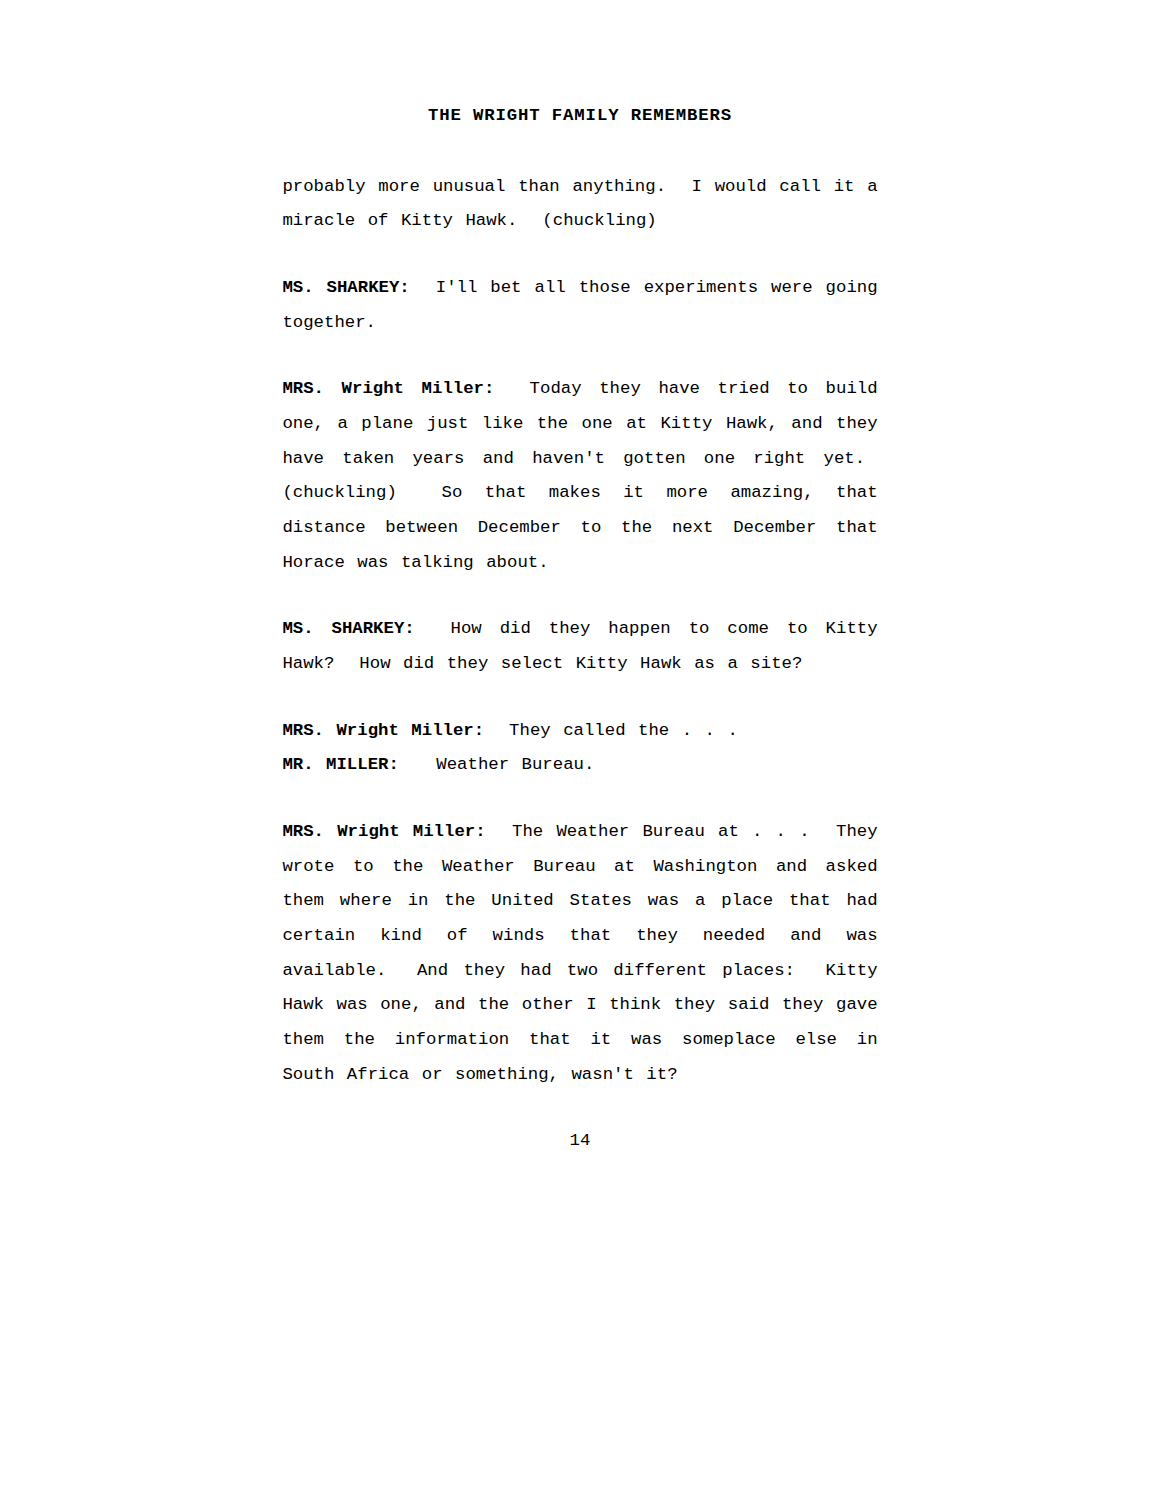THE WRIGHT FAMILY REMEMBERS
probably more unusual than anything. I would call it a miracle of Kitty Hawk. (chuckling)
MS. SHARKEY: I'll bet all those experiments were going together.
MRS. Wright Miller: Today they have tried to build one, a plane just like the one at Kitty Hawk, and they have taken years and haven't gotten one right yet. (chuckling) So that makes it more amazing, that distance between December to the next December that Horace was talking about.
MS. SHARKEY: How did they happen to come to Kitty Hawk? How did they select Kitty Hawk as a site?
MRS. Wright Miller: They called the . . .
MR. MILLER: Weather Bureau.
MRS. Wright Miller: The Weather Bureau at . . . They wrote to the Weather Bureau at Washington and asked them where in the United States was a place that had certain kind of winds that they needed and was available. And they had two different places: Kitty Hawk was one, and the other I think they said they gave them the information that it was someplace else in South Africa or something, wasn't it?
14